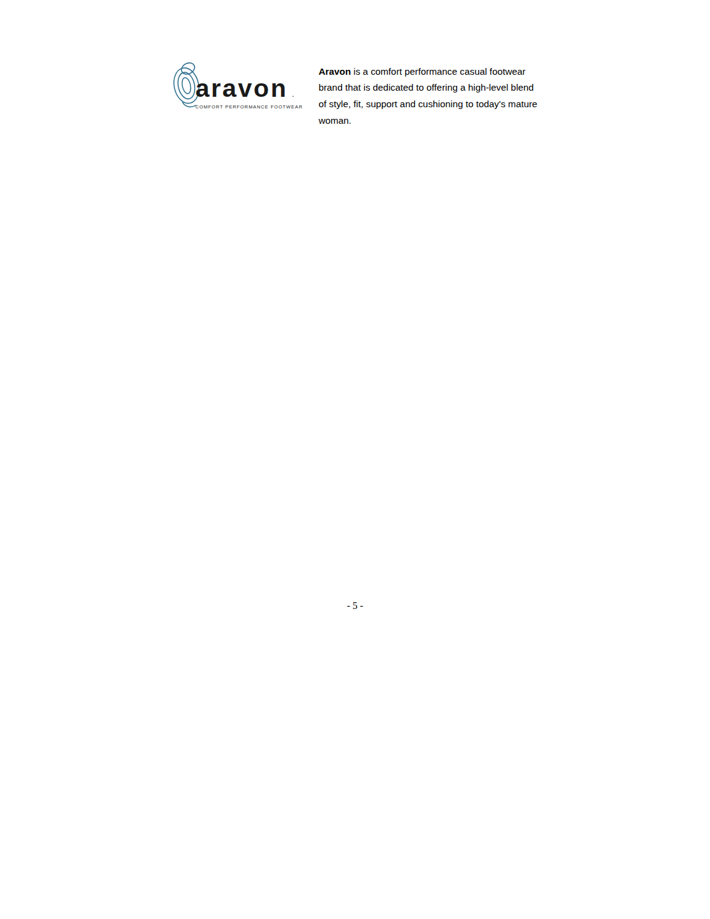aravon . COMFORT PERFORMANCE FOOTWEAR
Aravon is a comfort performance casual footwear brand that is dedicated to offering a high-level blend of style, fit, support and cushioning to today's mature woman.
- 5 -